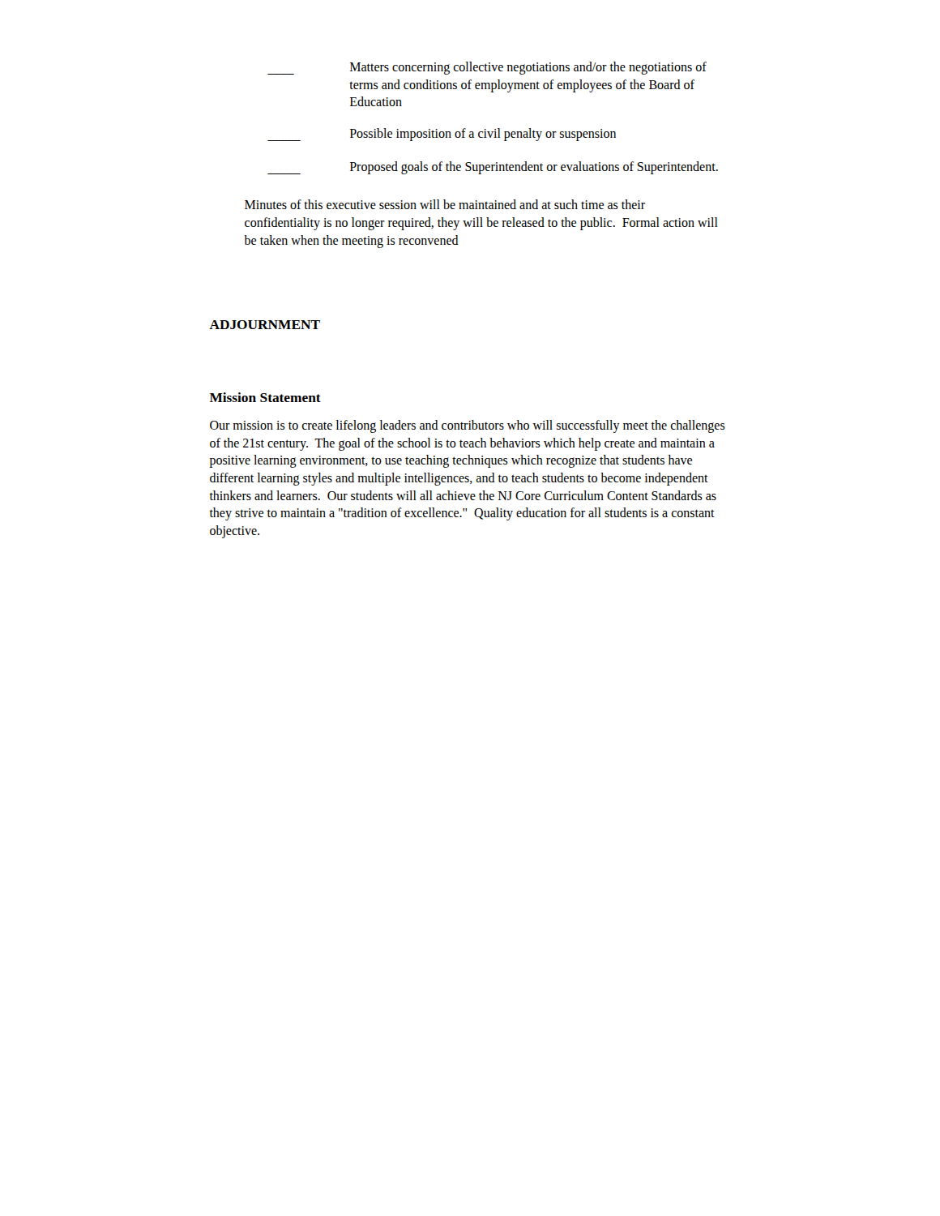____
Matters concerning collective negotiations and/or the negotiations of terms and conditions of employment of employees of the Board of Education
_____
Possible imposition of a civil penalty or suspension
_____
Proposed goals of the Superintendent or evaluations of Superintendent.
Minutes of this executive session will be maintained and at such time as their confidentiality is no longer required, they will be released to the public. Formal action will be taken when the meeting is reconvened
ADJOURNMENT
Mission Statement
Our mission is to create lifelong leaders and contributors who will successfully meet the challenges of the 21st century. The goal of the school is to teach behaviors which help create and maintain a positive learning environment, to use teaching techniques which recognize that students have different learning styles and multiple intelligences, and to teach students to become independent thinkers and learners. Our students will all achieve the NJ Core Curriculum Content Standards as they strive to maintain a "tradition of excellence." Quality education for all students is a constant objective.